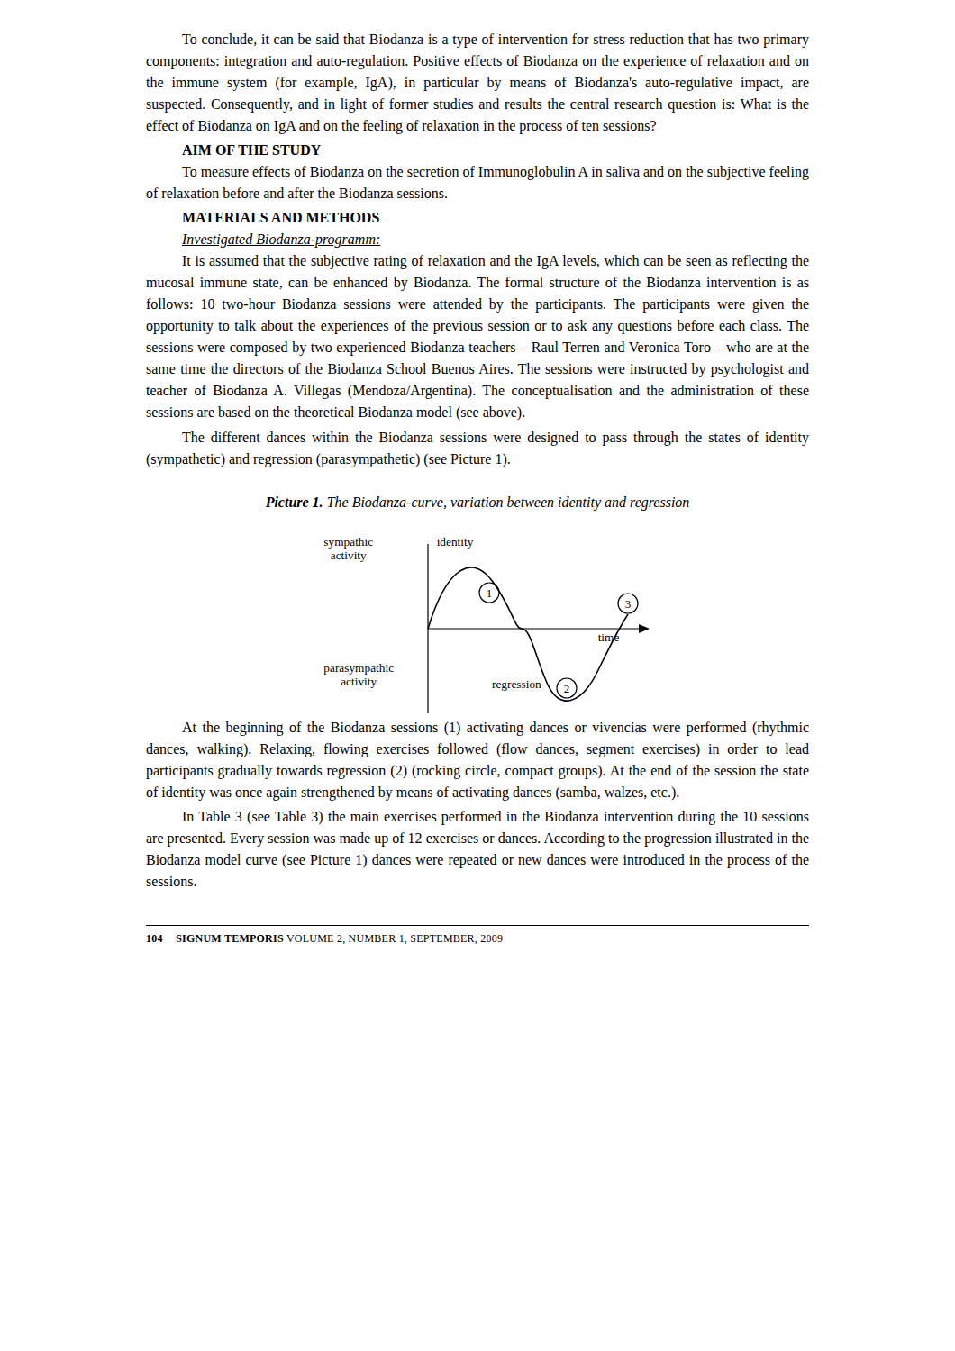To conclude, it can be said that Biodanza is a type of intervention for stress reduction that has two primary components: integration and auto-regulation. Positive effects of Biodanza on the experience of relaxation and on the immune system (for example, IgA), in particular by means of Biodanza's auto-regulative impact, are suspected. Consequently, and in light of former studies and results the central research question is: What is the effect of Biodanza on IgA and on the feeling of relaxation in the process of ten sessions?
AIM OF THE STUDY
To measure effects of Biodanza on the secretion of Immunoglobulin A in saliva and on the subjective feeling of relaxation before and after the Biodanza sessions.
MATERIALS AND METHODS
Investigated Biodanza-programm:
It is assumed that the subjective rating of relaxation and the IgA levels, which can be seen as reflecting the mucosal immune state, can be enhanced by Biodanza. The formal structure of the Biodanza intervention is as follows: 10 two-hour Biodanza sessions were attended by the participants. The participants were given the opportunity to talk about the experiences of the previous session or to ask any questions before each class. The sessions were composed by two experienced Biodanza teachers – Raul Terren and Veronica Toro – who are at the same time the directors of the Biodanza School Buenos Aires. The sessions were instructed by psychologist and teacher of Biodanza A. Villegas (Mendoza/Argentina). The conceptualisation and the administration of these sessions are based on the theoretical Biodanza model (see above).
The different dances within the Biodanza sessions were designed to pass through the states of identity (sympathetic) and regression (parasympathetic) (see Picture 1).
Picture 1. The Biodanza-curve, variation between identity and regression
1 2 3 sympathic
activity parasympathic
activity identity regression time
At the beginning of the Biodanza sessions (1) activating dances or vivencias were performed (rhythmic dances, walking). Relaxing, flowing exercises followed (flow dances, segment exercises) in order to lead participants gradually towards regression (2) (rocking circle, compact groups). At the end of the session the state of identity was once again strengthened by means of activating dances (samba, walzes, etc.).
In Table 3 (see Table 3) the main exercises performed in the Biodanza intervention during the 10 sessions are presented. Every session was made up of 12 exercises or dances. According to the progression illustrated in the Biodanza model curve (see Picture 1) dances were repeated or new dances were introduced in the process of the sessions.
104 SIGNUM TEMPORIS VOLUME 2, NUMBER 1, SEPTEMBER, 2009